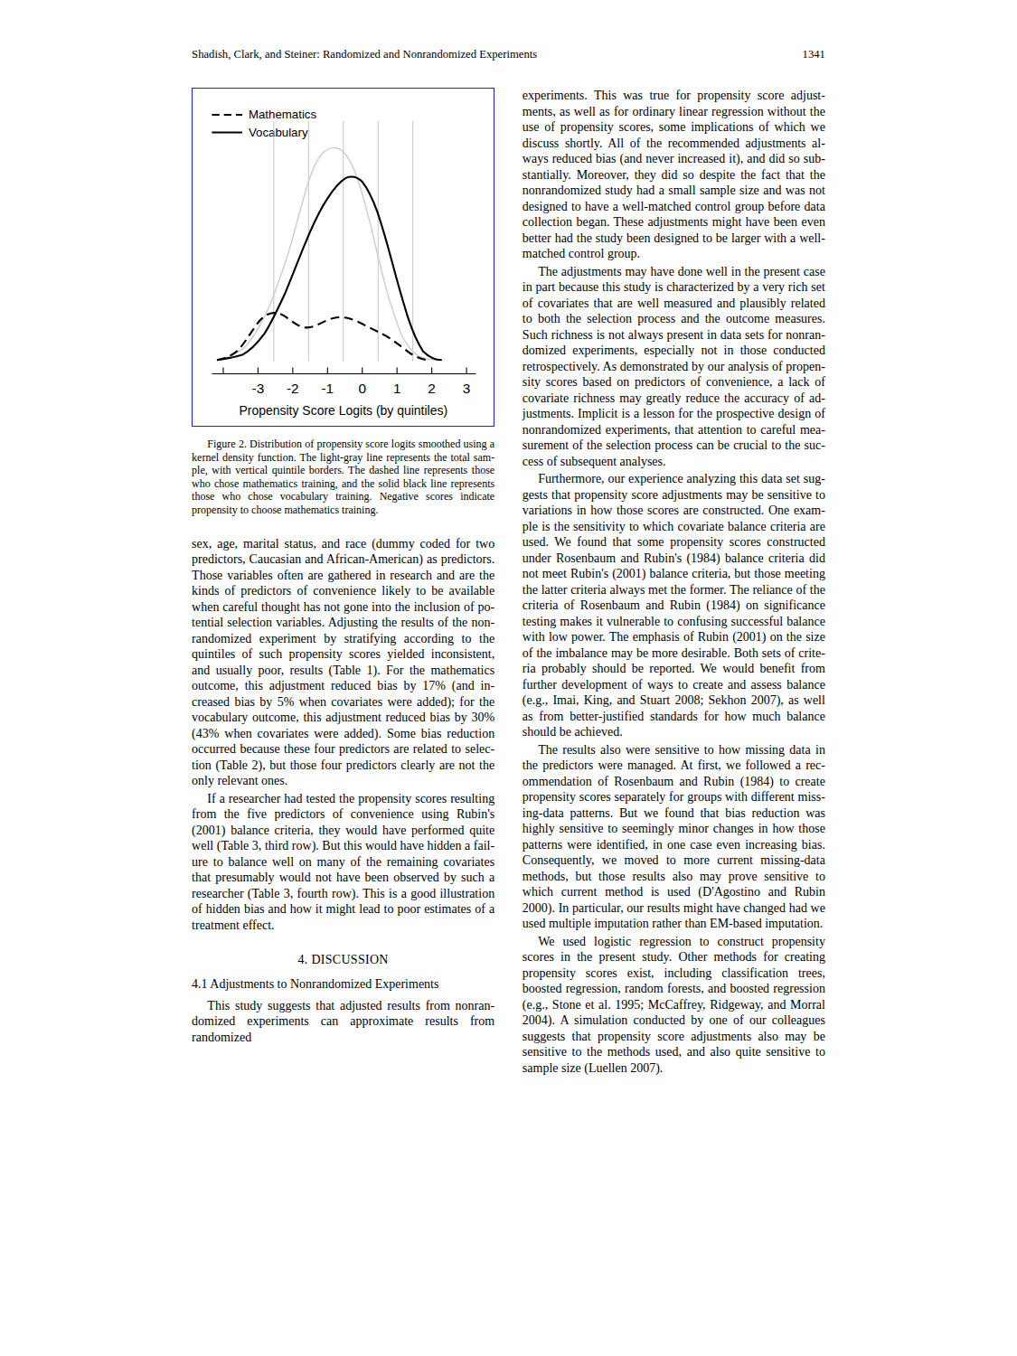Shadish, Clark, and Steiner: Randomized and Nonrandomized Experiments 1341
Mathematics Vocabulary -3 -2 -1 0 1 2 3 Propensity Score Logits (by quintiles)
Figure 2. Distribution of propensity score logits smoothed using a kernel density function. The light-gray line represents the total sample, with vertical quintile borders. The dashed line represents those who chose mathematics training, and the solid black line represents those who chose vocabulary training. Negative scores indicate propensity to choose mathematics training.
sex, age, marital status, and race (dummy coded for two predictors, Caucasian and African-American) as predictors. Those variables often are gathered in research and are the kinds of predictors of convenience likely to be available when careful thought has not gone into the inclusion of potential selection variables. Adjusting the results of the nonrandomized experiment by stratifying according to the quintiles of such propensity scores yielded inconsistent, and usually poor, results (Table 1). For the mathematics outcome, this adjustment reduced bias by 17% (and increased bias by 5% when covariates were added); for the vocabulary outcome, this adjustment reduced bias by 30% (43% when covariates were added). Some bias reduction occurred because these four predictors are related to selection (Table 2), but those four predictors clearly are not the only relevant ones.
If a researcher had tested the propensity scores resulting from the five predictors of convenience using Rubin's (2001) balance criteria, they would have performed quite well (Table 3, third row). But this would have hidden a failure to balance well on many of the remaining covariates that presumably would not have been observed by such a researcher (Table 3, fourth row). This is a good illustration of hidden bias and how it might lead to poor estimates of a treatment effect.
4. DISCUSSION
4.1 Adjustments to Nonrandomized Experiments
This study suggests that adjusted results from nonrandomized experiments can approximate results from randomized
experiments. This was true for propensity score adjustments, as well as for ordinary linear regression without the use of propensity scores, some implications of which we discuss shortly. All of the recommended adjustments always reduced bias (and never increased it), and did so substantially. Moreover, they did so despite the fact that the nonrandomized study had a small sample size and was not designed to have a well-matched control group before data collection began. These adjustments might have been even better had the study been designed to be larger with a well-matched control group.
The adjustments may have done well in the present case in part because this study is characterized by a very rich set of covariates that are well measured and plausibly related to both the selection process and the outcome measures. Such richness is not always present in data sets for nonrandomized experiments, especially not in those conducted retrospectively. As demonstrated by our analysis of propensity scores based on predictors of convenience, a lack of covariate richness may greatly reduce the accuracy of adjustments. Implicit is a lesson for the prospective design of nonrandomized experiments, that attention to careful measurement of the selection process can be crucial to the success of subsequent analyses.
Furthermore, our experience analyzing this data set suggests that propensity score adjustments may be sensitive to variations in how those scores are constructed. One example is the sensitivity to which covariate balance criteria are used. We found that some propensity scores constructed under Rosenbaum and Rubin's (1984) balance criteria did not meet Rubin's (2001) balance criteria, but those meeting the latter criteria always met the former. The reliance of the criteria of Rosenbaum and Rubin (1984) on significance testing makes it vulnerable to confusing successful balance with low power. The emphasis of Rubin (2001) on the size of the imbalance may be more desirable. Both sets of criteria probably should be reported. We would benefit from further development of ways to create and assess balance (e.g., Imai, King, and Stuart 2008; Sekhon 2007), as well as from better-justified standards for how much balance should be achieved.
The results also were sensitive to how missing data in the predictors were managed. At first, we followed a recommendation of Rosenbaum and Rubin (1984) to create propensity scores separately for groups with different missing-data patterns. But we found that bias reduction was highly sensitive to seemingly minor changes in how those patterns were identified, in one case even increasing bias. Consequently, we moved to more current missing-data methods, but those results also may prove sensitive to which current method is used (D'Agostino and Rubin 2000). In particular, our results might have changed had we used multiple imputation rather than EM-based imputation.
We used logistic regression to construct propensity scores in the present study. Other methods for creating propensity scores exist, including classification trees, boosted regression, random forests, and boosted regression (e.g., Stone et al. 1995; McCaffrey, Ridgeway, and Morral 2004). A simulation conducted by one of our colleagues suggests that propensity score adjustments also may be sensitive to the methods used, and also quite sensitive to sample size (Luellen 2007).